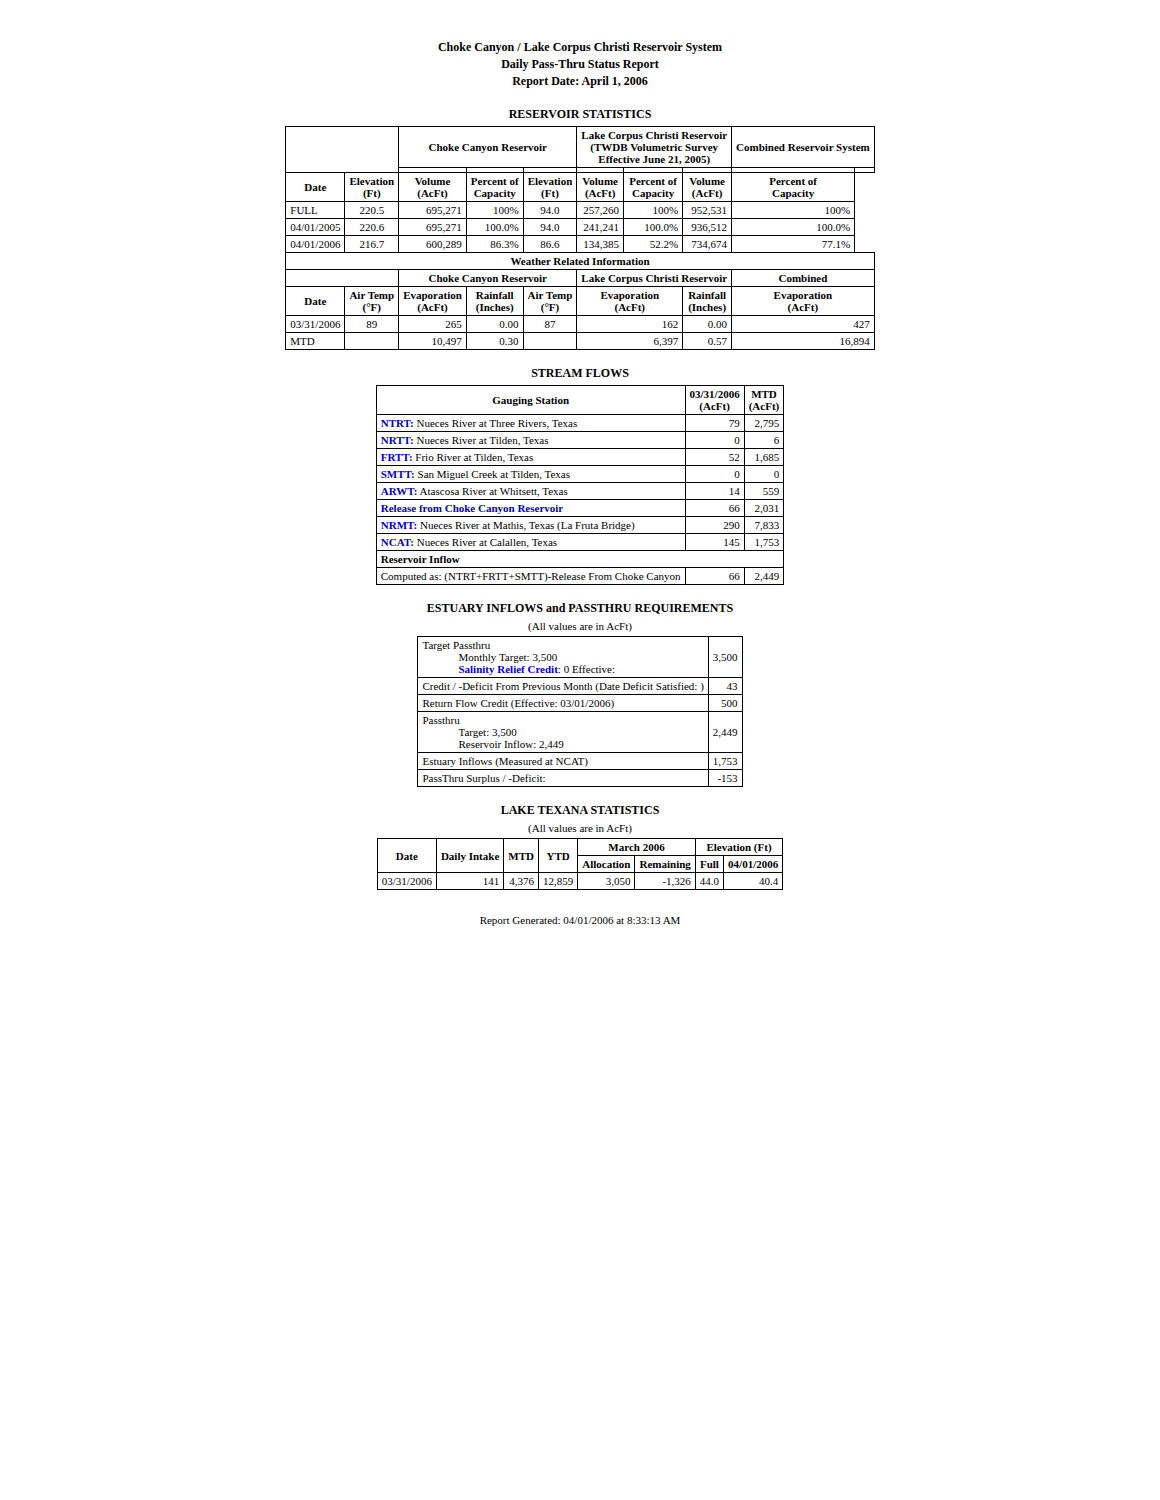Choke Canyon / Lake Corpus Christi Reservoir System
Daily Pass-Thru Status Report
Report Date: April 1, 2006
RESERVOIR STATISTICS
| | Choke Canyon Reservoir | Lake Corpus Christi Reservoir (TWDB Volumetric Survey Effective June 21, 2005) | Combined Reservoir System |
| --- | --- | --- | --- |
| Date | Elevation (Ft) | Volume (AcFt) | Percent of Capacity | Elevation (Ft) | Volume (AcFt) | Percent of Capacity | Volume (AcFt) | Percent of Capacity |
| FULL | 220.5 | 695,271 | 100% | 94.0 | 257,260 | 100% | 952,531 | 100% |
| 04/01/2005 | 220.6 | 695,271 | 100.0% | 94.0 | 241,241 | 100.0% | 936,512 | 100.0% |
| 04/01/2006 | 216.7 | 600,289 | 86.3% | 86.6 | 134,385 | 52.2% | 734,674 | 77.1% |
| Weather Related Information |
| | Choke Canyon Reservoir | Lake Corpus Christi Reservoir | Combined |
| Date | Air Temp (°F) | Evaporation (AcFt) | Rainfall (Inches) | Air Temp (°F) | Evaporation (AcFt) | Rainfall (Inches) | Evaporation (AcFt) |
| 03/31/2006 | 89 | 265 | 0.00 | 87 | 162 | 0.00 | 427 |
| MTD | | 10,497 | 0.30 | | 6,397 | 0.57 | 16,894 |
STREAM FLOWS
| Gauging Station | 03/31/2006 (AcFt) | MTD (AcFt) |
| --- | --- | --- |
| NTRT: Nueces River at Three Rivers, Texas | 79 | 2,795 |
| NRTT: Nueces River at Tilden, Texas | 0 | 6 |
| FRTT: Frio River at Tilden, Texas | 52 | 1,685 |
| SMTT: San Miguel Creek at Tilden, Texas | 0 | 0 |
| ARWT: Atascosa River at Whitsett, Texas | 14 | 559 |
| Release from Choke Canyon Reservoir | 66 | 2,031 |
| NRMT: Nueces River at Mathis, Texas (La Fruta Bridge) | 290 | 7,833 |
| NCAT: Nueces River at Calallen, Texas | 145 | 1,753 |
| Reservoir Inflow |
| Computed as: (NTRT+FRTT+SMTT)-Release From Choke Canyon | 66 | 2,449 |
ESTUARY INFLOWS and PASSTHRU REQUIREMENTS
(All values are in AcFt)
| Target Passthru Monthly Target: 3,500 Salinity Relief Credit : 0 Effective: | 3,500 |
| Credit / -Deficit From Previous Month (Date Deficit Satisfied: ) | 43 |
| Return Flow Credit (Effective: 03/01/2006) | 500 |
| Passthru Target: 3,500 Reservoir Inflow: 2,449 | 2,449 |
| Estuary Inflows (Measured at NCAT) | 1,753 |
| PassThru Surplus / -Deficit: | -153 |
LAKE TEXANA STATISTICS
(All values are in AcFt)
| Date | Daily Intake | MTD | YTD | March 2006 | Elevation (Ft) |
| --- | --- | --- | --- | --- | --- |
| Allocation | Remaining | Full | 04/01/2006 |
| 03/31/2006 | 141 | 4,376 | 12,859 | 3,050 | -1,326 | 44.0 | 40.4 |
Report Generated: 04/01/2006 at 8:33:13 AM